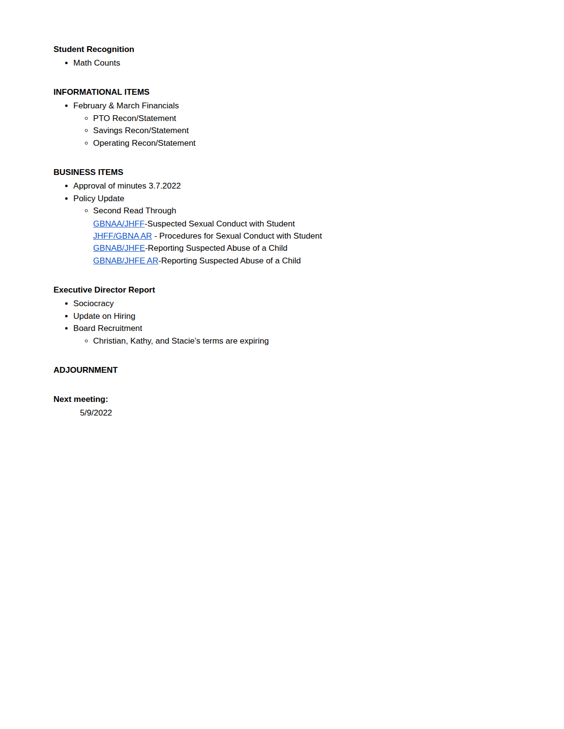Student Recognition
Math Counts
INFORMATIONAL ITEMS
February & March Financials
PTO Recon/Statement
Savings Recon/Statement
Operating Recon/Statement
BUSINESS ITEMS
Approval of minutes 3.7.2022
Policy Update
Second Read Through
GBNAA/JHFF-Suspected Sexual Conduct with Student
JHFF/GBNA AR - Procedures for Sexual Conduct with Student
GBNAB/JHFE-Reporting Suspected Abuse of a Child
GBNAB/JHFE AR-Reporting Suspected Abuse of a Child
Executive Director Report
Sociocracy
Update on Hiring
Board Recruitment
Christian, Kathy, and Stacie’s terms are expiring
ADJOURNMENT
Next meeting:
5/9/2022